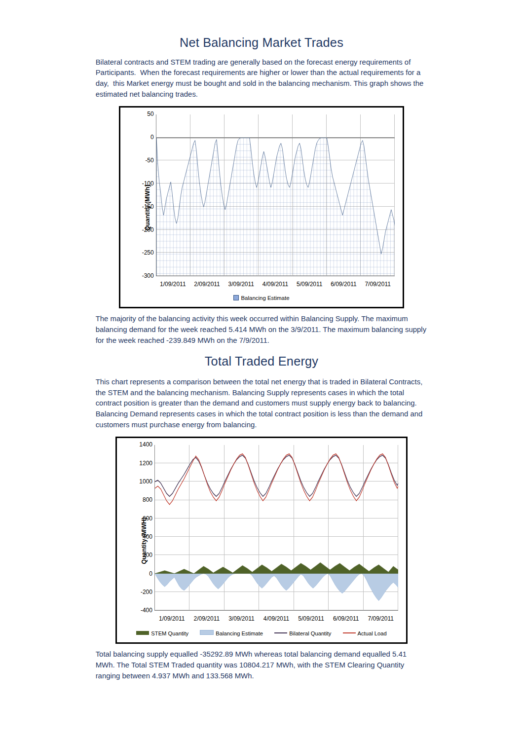Net Balancing Market Trades
Bilateral contracts and STEM trading are generally based on the forecast energy requirements of Participants. When the forecast requirements are higher or lower than the actual requirements for a day, this Market energy must be bought and sold in the balancing mechanism. This graph shows the estimated net balancing trades.
Quantity (MWh)
0 -50 -100 -150 -200 -250 -300 50
1/09/2011 2/09/2011 3/09/2011 4/09/2011 5/09/2011 6/09/2011 7/09/2011
Balancing Estimate
The majority of the balancing activity this week occurred within Balancing Supply. The maximum balancing demand for the week reached 5.414 MWh on the 3/9/2011. The maximum balancing supply for the week reached -239.849 MWh on the 7/9/2011.
Total Traded Energy
This chart represents a comparison between the total net energy that is traded in Bilateral Contracts, the STEM and the balancing mechanism. Balancing Supply represents cases in which the total contract position is greater than the demand and customers must supply energy back to balancing. Balancing Demand represents cases in which the total contract position is less than the demand and customers must purchase energy from balancing.
Quantity (MWH)
1400 1200 1000 800 600 400 200 0 -200 -400
1/09/2011 2/09/2011 3/09/2011 4/09/2011 5/09/2011 6/09/2011 7/09/2011
STEM Quantity Balancing Estimate Bilateral Quantity Actual Load
Total balancing supply equalled -35292.89 MWh whereas total balancing demand equalled 5.41 MWh. The Total STEM Traded quantity was 10804.217 MWh, with the STEM Clearing Quantity ranging between 4.937 MWh and 133.568 MWh.